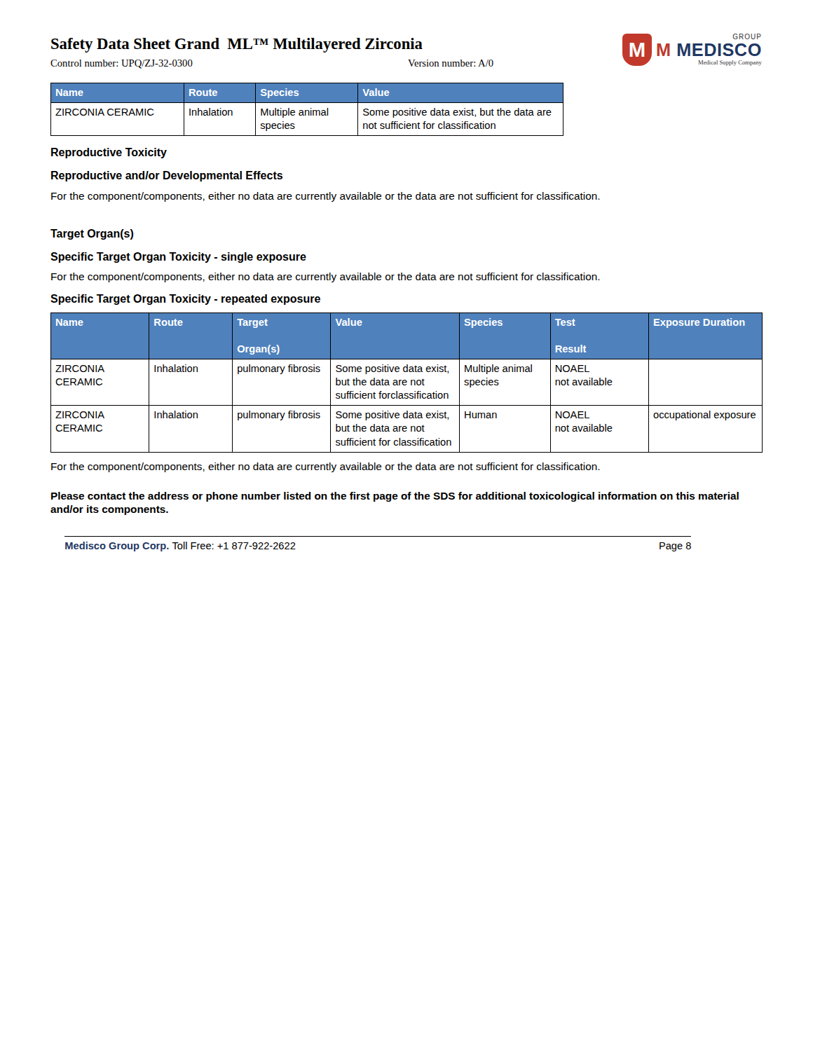GROUP
M MEDISCO
Medical Supply Company
Safety Data Sheet Grand ML™ Multilayered Zirconia
Control number: UPQ/ZJ-32-0300 Version number: A/0
| Name | Route | Species | Value |
| --- | --- | --- | --- |
| ZIRCONIA CERAMIC | Inhalation | Multiple animal species | Some positive data exist, but the data are not sufficient for classification |
Reproductive Toxicity
Reproductive and/or Developmental Effects
For the component/components, either no data are currently available or the data are not sufficient for classification.
Target Organ(s)
Specific Target Organ Toxicity - single exposure
For the component/components, either no data are currently available or the data are not sufficient for classification.
Specific Target Organ Toxicity - repeated exposure
| Name | Route | Target Organ(s) | Value | Species | Test Result | Exposure Duration |
| --- | --- | --- | --- | --- | --- | --- |
| ZIRCONIA CERAMIC | Inhalation | pulmonary fibrosis | Some positive data exist, but the data are not sufficient forclassification | Multiple animal species | NOAEL not available | |
| ZIRCONIA CERAMIC | Inhalation | pulmonary fibrosis | Some positive data exist, but the data are not sufficient for classification | Human | NOAEL not available | occupational exposure |
For the component/components, either no data are currently available or the data are not sufficient for classification.
Please contact the address or phone number listed on the first page of the SDS for additional toxicological information on this material and/or its components.
Medisco Group Corp. Toll Free: +1 877-922-2622
Page 8